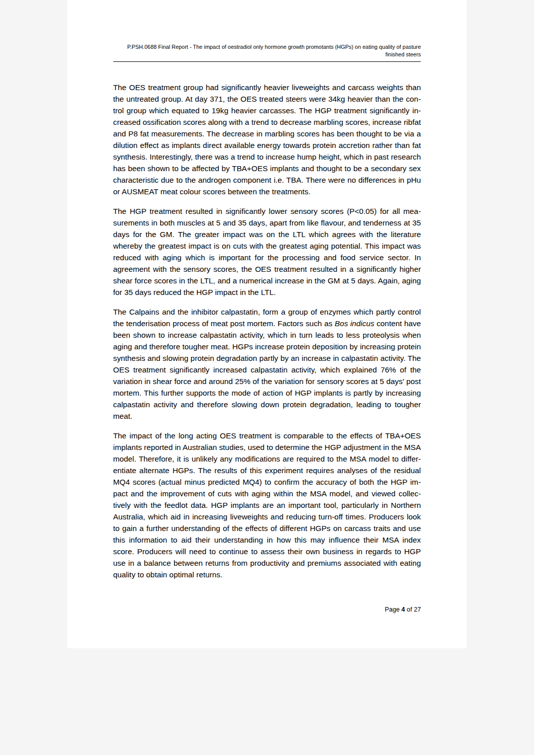P.PSH.0688 Final Report - The impact of oestradiol only hormone growth promotants (HGPs) on eating quality of pasture
finished steers
The OES treatment group had significantly heavier liveweights and carcass weights than the untreated group. At day 371, the OES treated steers were 34kg heavier than the control group which equated to 19kg heavier carcasses. The HGP treatment significantly increased ossification scores along with a trend to decrease marbling scores, increase ribfat and P8 fat measurements. The decrease in marbling scores has been thought to be via a dilution effect as implants direct available energy towards protein accretion rather than fat synthesis. Interestingly, there was a trend to increase hump height, which in past research has been shown to be affected by TBA+OES implants and thought to be a secondary sex characteristic due to the androgen component i.e. TBA. There were no differences in pHu or AUSMEAT meat colour scores between the treatments.
The HGP treatment resulted in significantly lower sensory scores (P<0.05) for all measurements in both muscles at 5 and 35 days, apart from like flavour, and tenderness at 35 days for the GM. The greater impact was on the LTL which agrees with the literature whereby the greatest impact is on cuts with the greatest aging potential. This impact was reduced with aging which is important for the processing and food service sector. In agreement with the sensory scores, the OES treatment resulted in a significantly higher shear force scores in the LTL, and a numerical increase in the GM at 5 days. Again, aging for 35 days reduced the HGP impact in the LTL.
The Calpains and the inhibitor calpastatin, form a group of enzymes which partly control the tenderisation process of meat post mortem. Factors such as Bos indicus content have been shown to increase calpastatin activity, which in turn leads to less proteolysis when aging and therefore tougher meat. HGPs increase protein deposition by increasing protein synthesis and slowing protein degradation partly by an increase in calpastatin activity. The OES treatment significantly increased calpastatin activity, which explained 76% of the variation in shear force and around 25% of the variation for sensory scores at 5 days' post mortem. This further supports the mode of action of HGP implants is partly by increasing calpastatin activity and therefore slowing down protein degradation, leading to tougher meat.
The impact of the long acting OES treatment is comparable to the effects of TBA+OES implants reported in Australian studies, used to determine the HGP adjustment in the MSA model. Therefore, it is unlikely any modifications are required to the MSA model to differentiate alternate HGPs. The results of this experiment requires analyses of the residual MQ4 scores (actual minus predicted MQ4) to confirm the accuracy of both the HGP impact and the improvement of cuts with aging within the MSA model, and viewed collectively with the feedlot data. HGP implants are an important tool, particularly in Northern Australia, which aid in increasing liveweights and reducing turn-off times. Producers look to gain a further understanding of the effects of different HGPs on carcass traits and use this information to aid their understanding in how this may influence their MSA index score. Producers will need to continue to assess their own business in regards to HGP use in a balance between returns from productivity and premiums associated with eating quality to obtain optimal returns.
Page 4 of 27